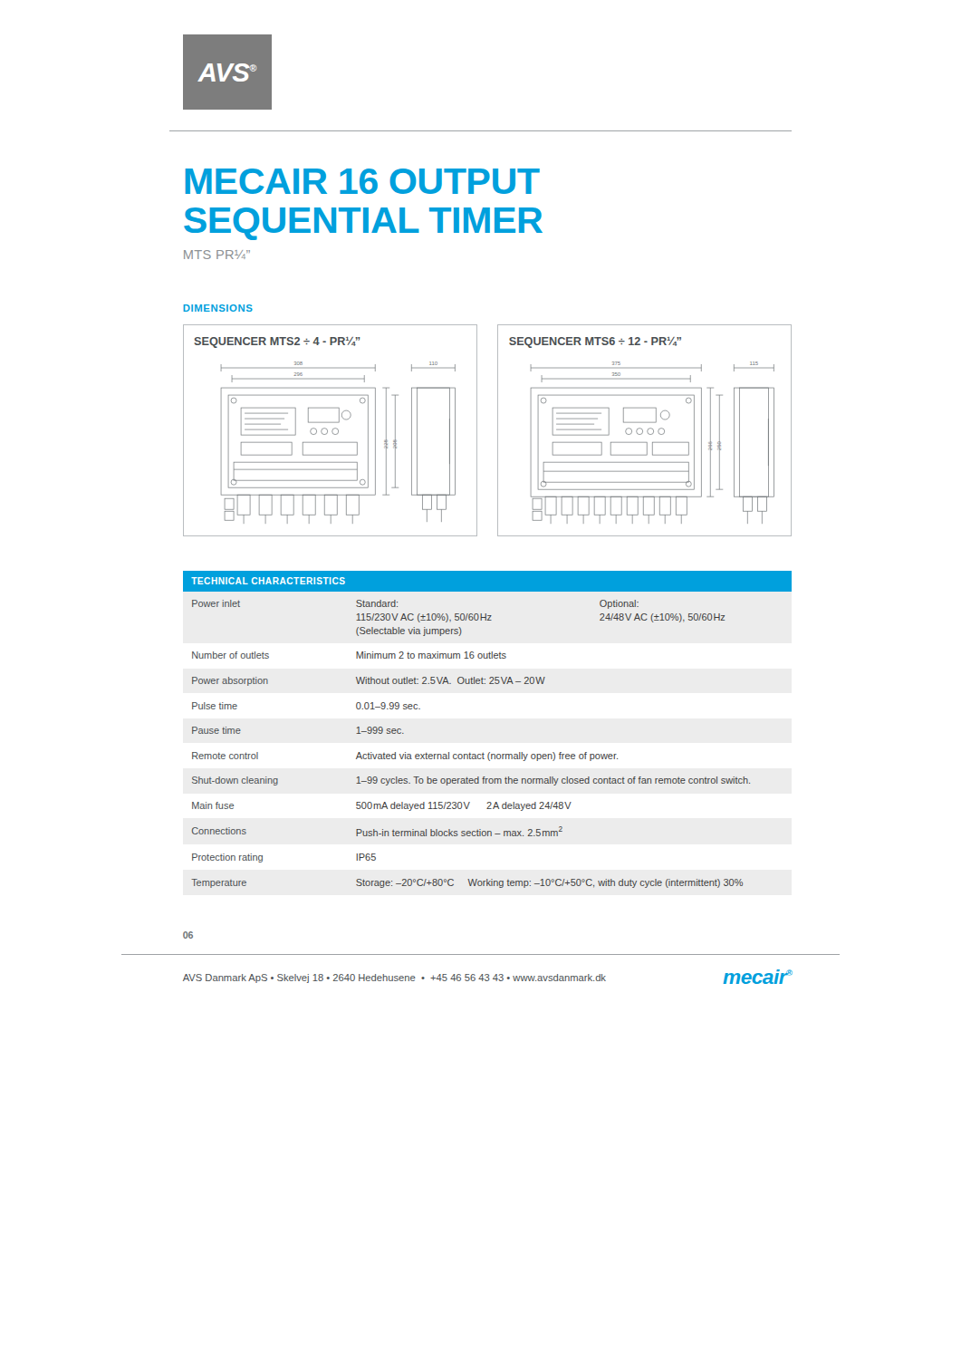AVS®
MECAIR 16 OUTPUT
SEQUENTIAL TIMER
MTS PR¼”
DIMENSIONS
SEQUENCER MTS2 ÷ 4 - PR¼”
308 296 110 228 208
SEQUENCER MTS6 ÷ 12 - PR¼”
375 350 115 266 250
TECHNICAL CHARACTERISTICS
| Power inlet | Standard: 115/230 V AC (±10%), 50/60 Hz (Selectable via jumpers) | Optional: 24/48 V AC (±10%), 50/60 Hz |
| Number of outlets | Minimum 2 to maximum 16 outlets |
| Power absorption | Without outlet: 2.5 VA. Outlet: 25 VA – 20 W |
| Pulse time | 0.01–9.99 sec. |
| Pause time | 1–999 sec. |
| Remote control | Activated via external contact (normally open) free of power. |
| Shut-down cleaning | 1–99 cycles. To be operated from the normally closed contact of fan remote control switch. |
| Main fuse | 500 mA delayed 115/230 V 2 A delayed 24/48 V |
| Connections | Push-in terminal blocks section – max. 2.5 mm 2 |
| Protection rating | IP65 |
| Temperature | Storage: –20°C/+80°C Working temp: –10°C/+50°C, with duty cycle (intermittent) 30% |
06
AVS Danmark ApS • Skelvej 18 • 2640 Hedehusene • +45 46 56 43 43 • www.avsdanmark.dk
mecair®